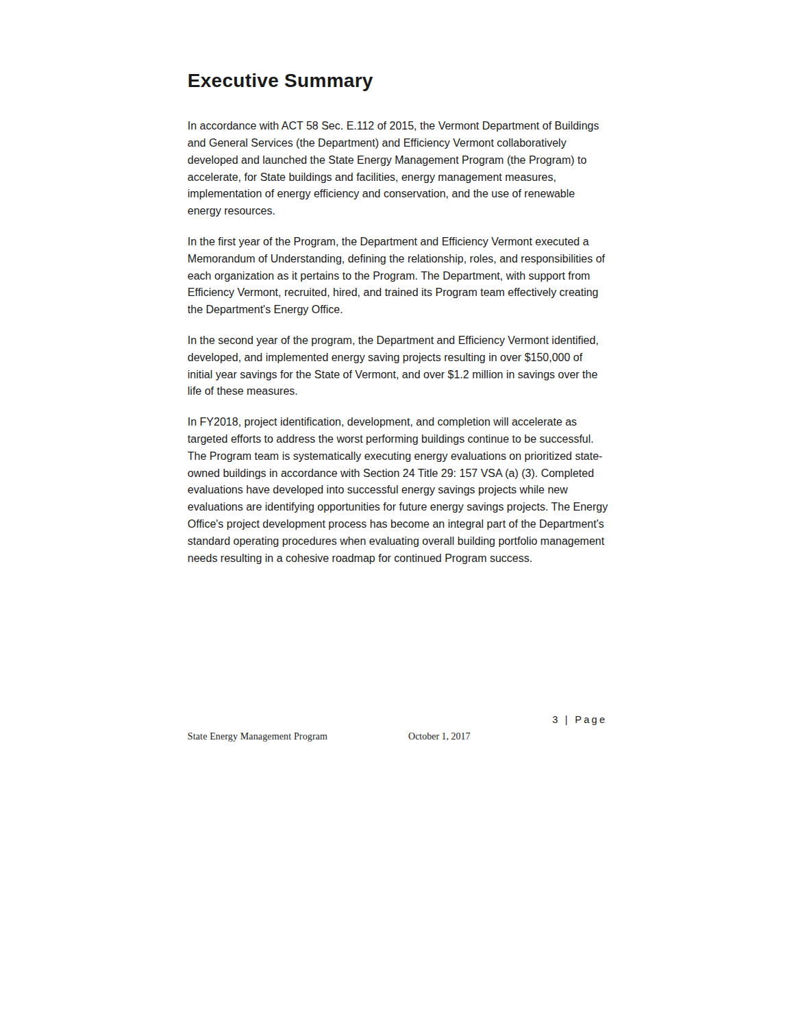Executive Summary
In accordance with ACT 58 Sec. E.112 of 2015, the Vermont Department of Buildings and General Services (the Department) and Efficiency Vermont collaboratively developed and launched the State Energy Management Program (the Program) to accelerate, for State buildings and facilities, energy management measures, implementation of energy efficiency and conservation, and the use of renewable energy resources.
In the first year of the Program, the Department and Efficiency Vermont executed a Memorandum of Understanding, defining the relationship, roles, and responsibilities of each organization as it pertains to the Program. The Department, with support from Efficiency Vermont, recruited, hired, and trained its Program team effectively creating the Department's Energy Office.
In the second year of the program, the Department and Efficiency Vermont identified, developed, and implemented energy saving projects resulting in over $150,000 of initial year savings for the State of Vermont, and over $1.2 million in savings over the life of these measures.
In FY2018, project identification, development, and completion will accelerate as targeted efforts to address the worst performing buildings continue to be successful. The Program team is systematically executing energy evaluations on prioritized state-owned buildings in accordance with Section 24 Title 29: 157 VSA (a) (3). Completed evaluations have developed into successful energy savings projects while new evaluations are identifying opportunities for future energy savings projects. The Energy Office's project development process has become an integral part of the Department's standard operating procedures when evaluating overall building portfolio management needs resulting in a cohesive roadmap for continued Program success.
3 | Page
State Energy Management Program October 1, 2017